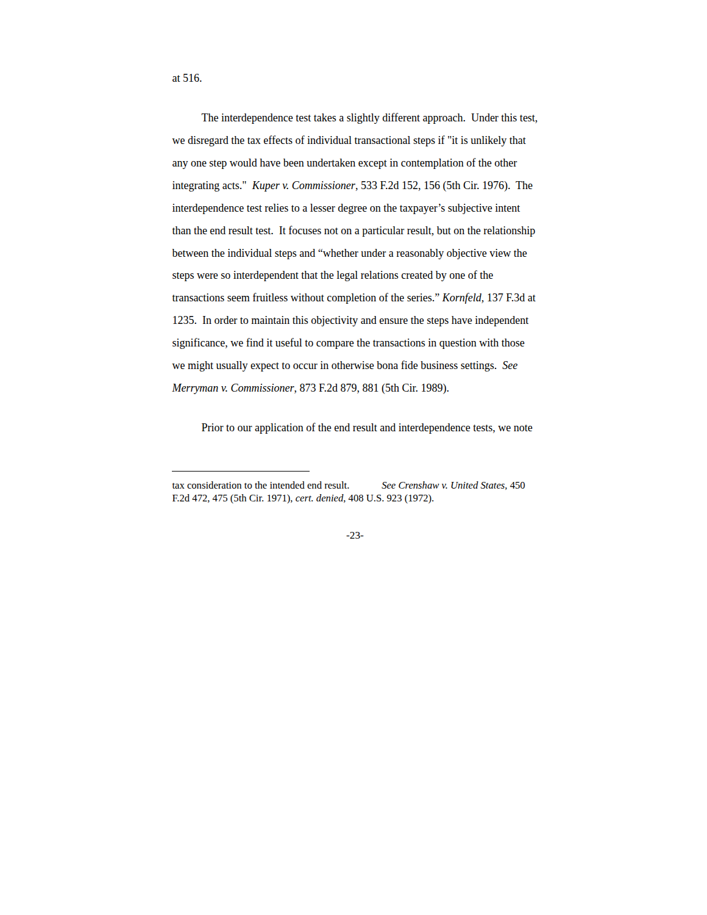at 516.
The interdependence test takes a slightly different approach. Under this test, we disregard the tax effects of individual transactional steps if "it is unlikely that any one step would have been undertaken except in contemplation of the other integrating acts." Kuper v. Commissioner, 533 F.2d 152, 156 (5th Cir. 1976). The interdependence test relies to a lesser degree on the taxpayer’s subjective intent than the end result test. It focuses not on a particular result, but on the relationship between the individual steps and “whether under a reasonably objective view the steps were so interdependent that the legal relations created by one of the transactions seem fruitless without completion of the series.” Kornfeld, 137 F.3d at 1235. In order to maintain this objectivity and ensure the steps have independent significance, we find it useful to compare the transactions in question with those we might usually expect to occur in otherwise bona fide business settings. See Merryman v. Commissioner, 873 F.2d 879, 881 (5th Cir. 1989).
Prior to our application of the end result and interdependence tests, we note
tax consideration to the intended end result. See Crenshaw v. United States, 450 F.2d 472, 475 (5th Cir. 1971), cert. denied, 408 U.S. 923 (1972).
-23-